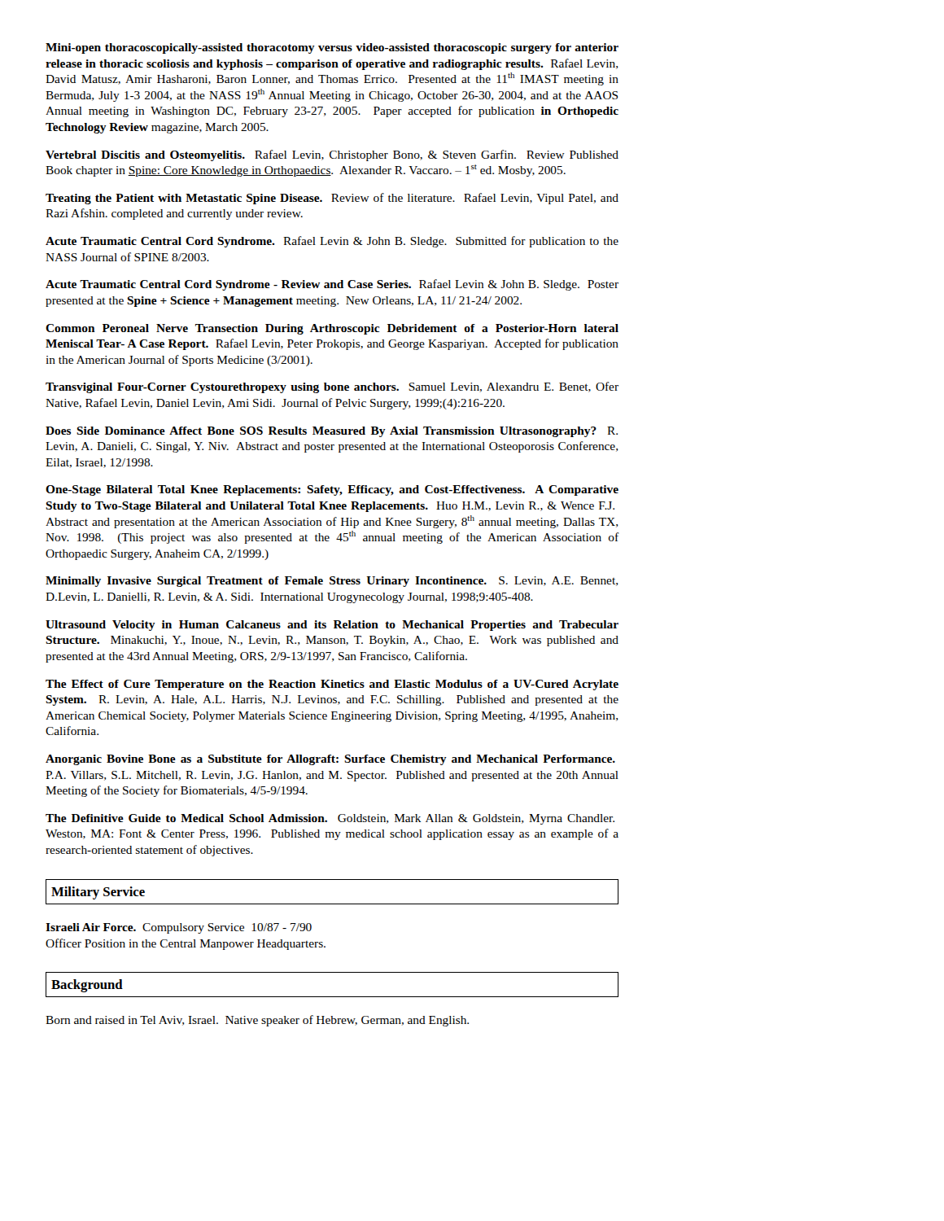Mini-open thoracoscopically-assisted thoracotomy versus video-assisted thoracoscopic surgery for anterior release in thoracic scoliosis and kyphosis – comparison of operative and radiographic results. Rafael Levin, David Matusz, Amir Hasharoni, Baron Lonner, and Thomas Errico. Presented at the 11th IMAST meeting in Bermuda, July 1-3 2004, at the NASS 19th Annual Meeting in Chicago, October 26-30, 2004, and at the AAOS Annual meeting in Washington DC, February 23-27, 2005. Paper accepted for publication in Orthopedic Technology Review magazine, March 2005.
Vertebral Discitis and Osteomyelitis. Rafael Levin, Christopher Bono, & Steven Garfin. Review Published Book chapter in Spine: Core Knowledge in Orthopaedics. Alexander R. Vaccaro. – 1st ed. Mosby, 2005.
Treating the Patient with Metastatic Spine Disease. Review of the literature. Rafael Levin, Vipul Patel, and Razi Afshin. completed and currently under review.
Acute Traumatic Central Cord Syndrome. Rafael Levin & John B. Sledge. Submitted for publication to the NASS Journal of SPINE 8/2003.
Acute Traumatic Central Cord Syndrome - Review and Case Series. Rafael Levin & John B. Sledge. Poster presented at the Spine + Science + Management meeting. New Orleans, LA, 11/ 21-24/ 2002.
Common Peroneal Nerve Transection During Arthroscopic Debridement of a Posterior-Horn lateral Meniscal Tear- A Case Report. Rafael Levin, Peter Prokopis, and George Kaspariyan. Accepted for publication in the American Journal of Sports Medicine (3/2001).
Transviginal Four-Corner Cystourethropexy using bone anchors. Samuel Levin, Alexandru E. Benet, Ofer Native, Rafael Levin, Daniel Levin, Ami Sidi. Journal of Pelvic Surgery, 1999;(4):216-220.
Does Side Dominance Affect Bone SOS Results Measured By Axial Transmission Ultrasonography? R. Levin, A. Danieli, C. Singal, Y. Niv. Abstract and poster presented at the International Osteoporosis Conference, Eilat, Israel, 12/1998.
One-Stage Bilateral Total Knee Replacements: Safety, Efficacy, and Cost-Effectiveness. A Comparative Study to Two-Stage Bilateral and Unilateral Total Knee Replacements. Huo H.M., Levin R., & Wence F.J. Abstract and presentation at the American Association of Hip and Knee Surgery, 8th annual meeting, Dallas TX, Nov. 1998. (This project was also presented at the 45th annual meeting of the American Association of Orthopaedic Surgery, Anaheim CA, 2/1999.)
Minimally Invasive Surgical Treatment of Female Stress Urinary Incontinence. S. Levin, A.E. Bennet, D.Levin, L. Danielli, R. Levin, & A. Sidi. International Urogynecology Journal, 1998;9:405-408.
Ultrasound Velocity in Human Calcaneus and its Relation to Mechanical Properties and Trabecular Structure. Minakuchi, Y., Inoue, N., Levin, R., Manson, T. Boykin, A., Chao, E. Work was published and presented at the 43rd Annual Meeting, ORS, 2/9-13/1997, San Francisco, California.
The Effect of Cure Temperature on the Reaction Kinetics and Elastic Modulus of a UV-Cured Acrylate System. R. Levin, A. Hale, A.L. Harris, N.J. Levinos, and F.C. Schilling. Published and presented at the American Chemical Society, Polymer Materials Science Engineering Division, Spring Meeting, 4/1995, Anaheim, California.
Anorganic Bovine Bone as a Substitute for Allograft: Surface Chemistry and Mechanical Performance. P.A. Villars, S.L. Mitchell, R. Levin, J.G. Hanlon, and M. Spector. Published and presented at the 20th Annual Meeting of the Society for Biomaterials, 4/5-9/1994.
The Definitive Guide to Medical School Admission. Goldstein, Mark Allan & Goldstein, Myrna Chandler. Weston, MA: Font & Center Press, 1996. Published my medical school application essay as an example of a research-oriented statement of objectives.
Military Service
Israeli Air Force. Compulsory Service 10/87 - 7/90
Officer Position in the Central Manpower Headquarters.
Background
Born and raised in Tel Aviv, Israel. Native speaker of Hebrew, German, and English.